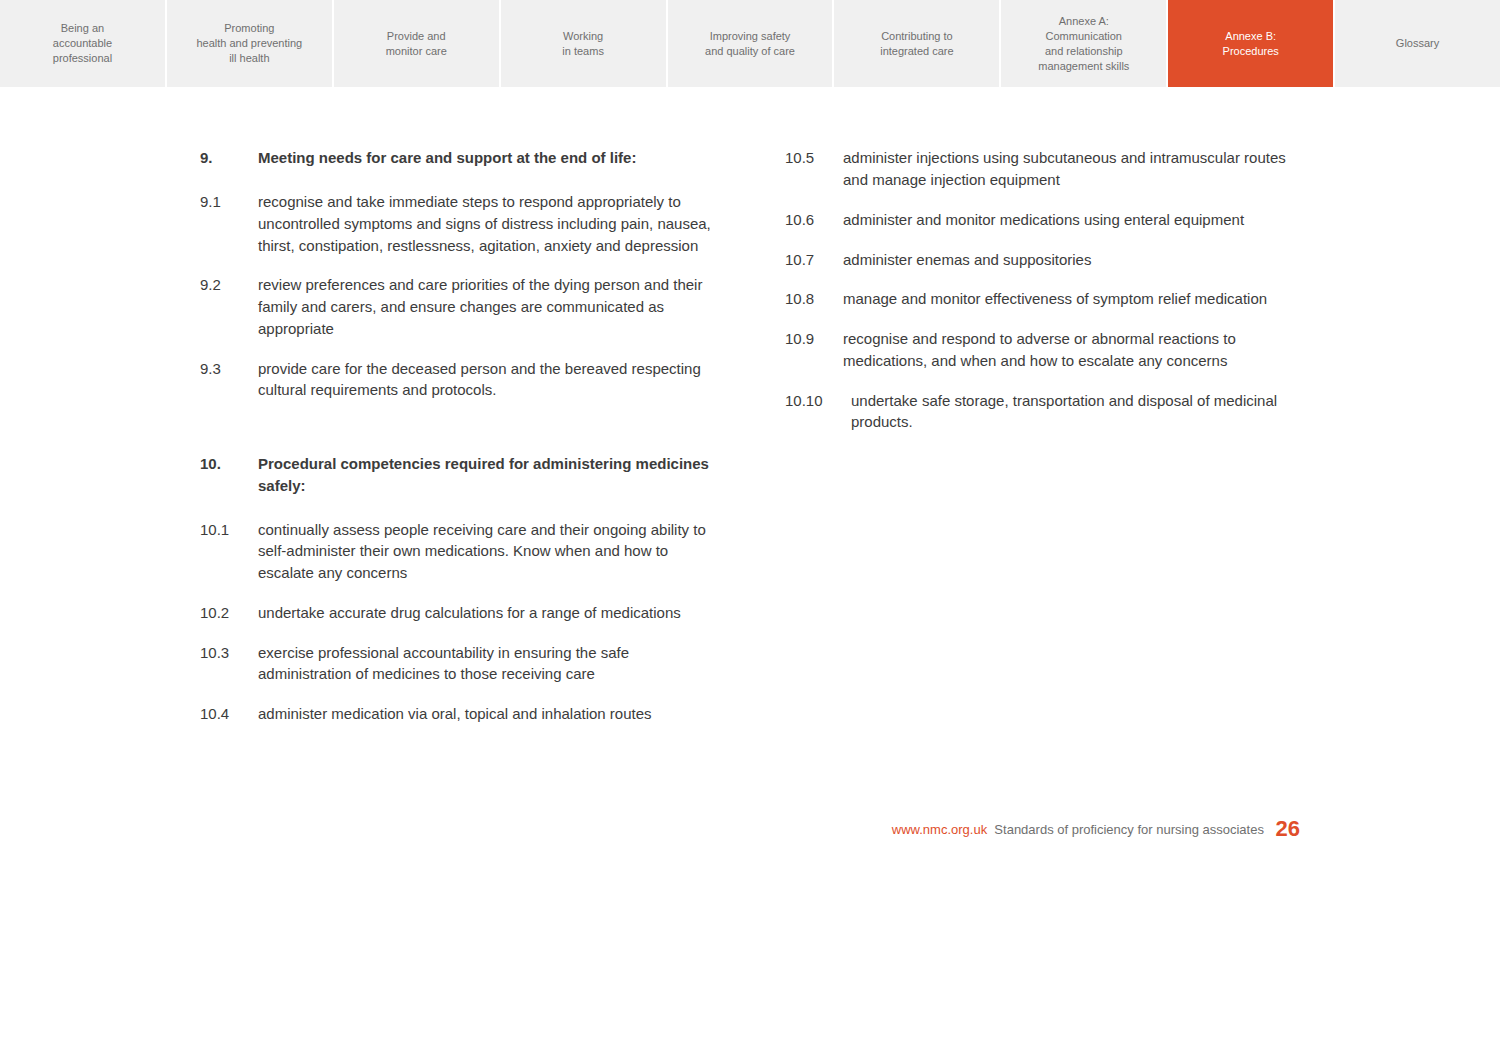Being an
accountable
professional
Promoting
health and preventing
ill health
Provide and
monitor care
Working
in teams
Improving safety
and quality of care
Contributing to
integrated care
Annexe A:
Communication
and relationship
management skills
Annexe B:
Procedures
Glossary
9.
Meeting needs for care and support at the end of life:
9.1
recognise and take immediate steps to respond appropriately to uncontrolled symptoms and signs of distress including pain, nausea, thirst, constipation, restlessness, agitation, anxiety and depression
9.2
review preferences and care priorities of the dying person and their family and carers, and ensure changes are communicated as appropriate
9.3
provide care for the deceased person and the bereaved respecting cultural requirements and protocols.
10.
Procedural competencies required for administering medicines safely:
10.1
continually assess people receiving care and their ongoing ability to self-administer their own medications. Know when and how to escalate any concerns
10.2
undertake accurate drug calculations for a range of medications
10.3
exercise professional accountability in ensuring the safe administration of medicines to those receiving care
10.4
administer medication via oral, topical and inhalation routes
10.5
administer injections using subcutaneous and intramuscular routes and manage injection equipment
10.6
administer and monitor medications using enteral equipment
10.7
administer enemas and suppositories
10.8
manage and monitor effectiveness of symptom relief medication
10.9
recognise and respond to adverse or abnormal reactions to medications, and when and how to escalate any concerns
10.10
undertake safe storage, transportation and disposal of medicinal products.
www.nmc.org.uk Standards of proficiency for nursing associates 26